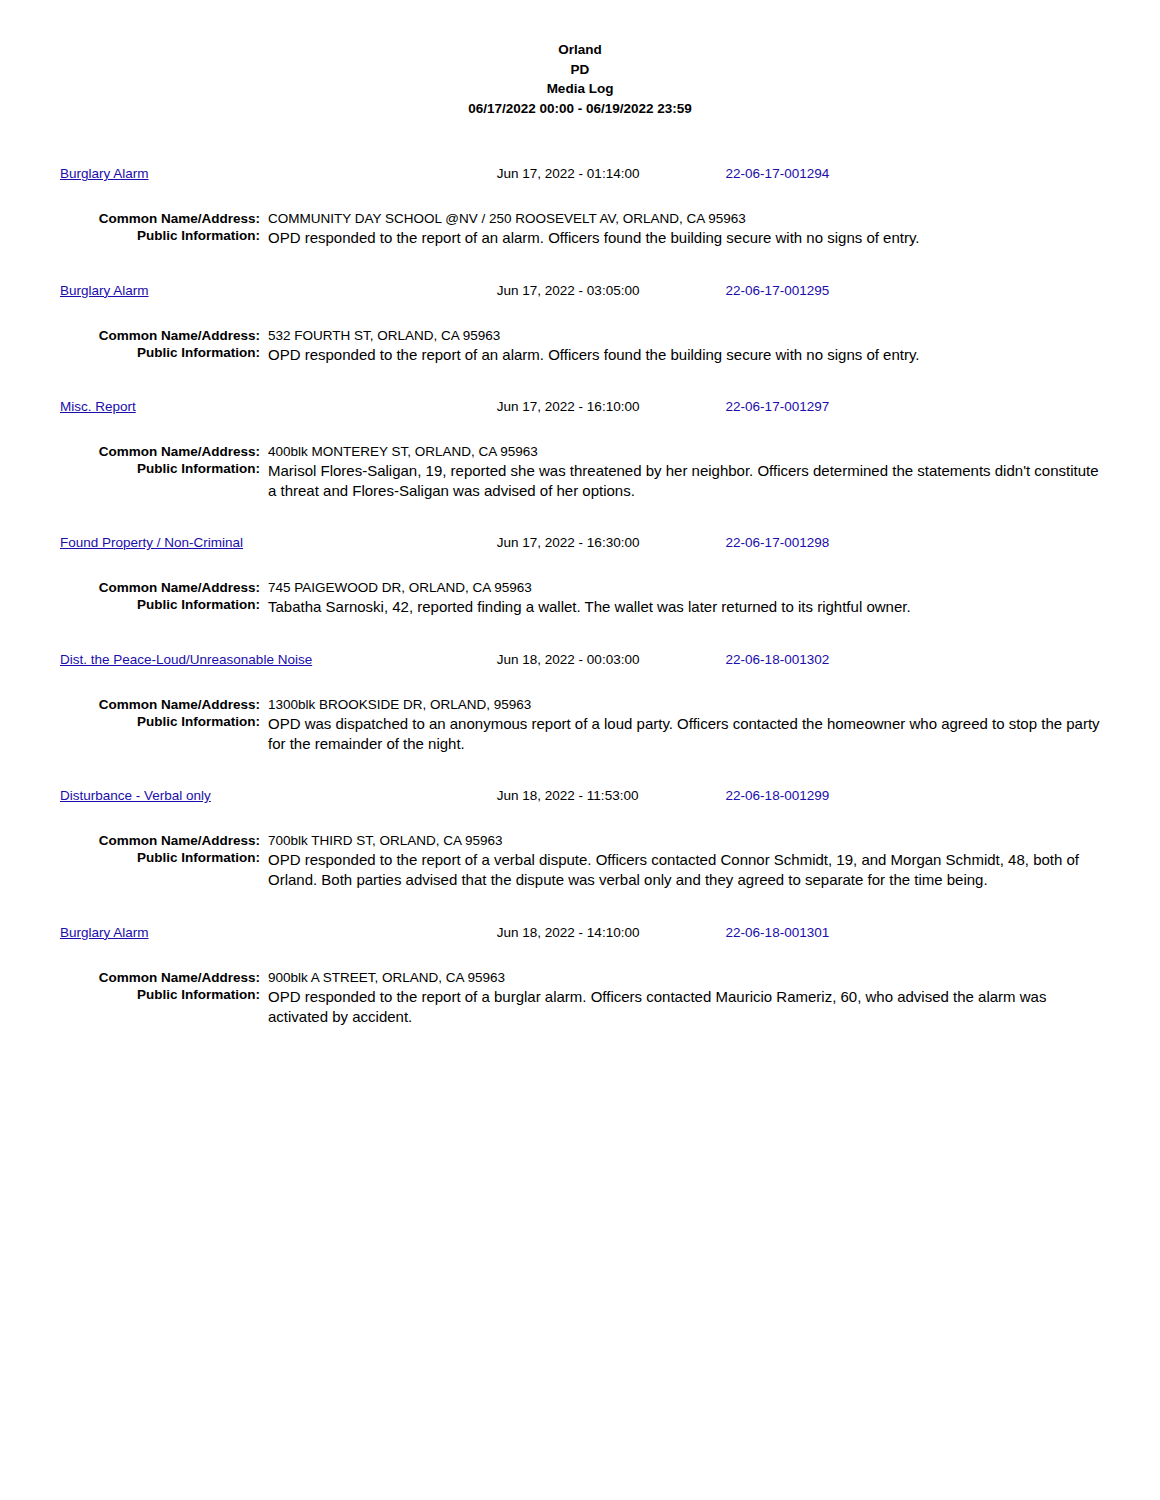Orland
PD
Media Log
06/17/2022 00:00 - 06/19/2022 23:59
Burglary Alarm Jun 17, 2022 - 01:14:00 22-06-17-001294
Common Name/Address:
COMMUNITY DAY SCHOOL @NV / 250 ROOSEVELT AV, ORLAND, CA 95963
Public Information:
OPD responded to the report of an alarm. Officers found the building secure with no signs of entry.
Burglary Alarm Jun 17, 2022 - 03:05:00 22-06-17-001295
Common Name/Address:
532 FOURTH ST, ORLAND, CA 95963
Public Information:
OPD responded to the report of an alarm. Officers found the building secure with no signs of entry.
Misc. Report Jun 17, 2022 - 16:10:00 22-06-17-001297
Common Name/Address:
400blk MONTEREY ST, ORLAND, CA 95963
Public Information:
Marisol Flores-Saligan, 19, reported she was threatened by her neighbor. Officers determined the statements didn't constitute a threat and Flores-Saligan was advised of her options.
Found Property / Non-Criminal Jun 17, 2022 - 16:30:00 22-06-17-001298
Common Name/Address:
745 PAIGEWOOD DR, ORLAND, CA 95963
Public Information:
Tabatha Sarnoski, 42, reported finding a wallet. The wallet was later returned to its rightful owner.
Dist. the Peace-Loud/Unreasonable Noise Jun 18, 2022 - 00:03:00 22-06-18-001302
Common Name/Address:
1300blk BROOKSIDE DR, ORLAND, 95963
Public Information:
OPD was dispatched to an anonymous report of a loud party. Officers contacted the homeowner who agreed to stop the party for the remainder of the night.
Disturbance - Verbal only Jun 18, 2022 - 11:53:00 22-06-18-001299
Common Name/Address:
700blk THIRD ST, ORLAND, CA 95963
Public Information:
OPD responded to the report of a verbal dispute. Officers contacted Connor Schmidt, 19, and Morgan Schmidt, 48, both of Orland. Both parties advised that the dispute was verbal only and they agreed to separate for the time being.
Burglary Alarm Jun 18, 2022 - 14:10:00 22-06-18-001301
Common Name/Address:
900blk A STREET, ORLAND, CA 95963
Public Information:
OPD responded to the report of a burglar alarm. Officers contacted Mauricio Rameriz, 60, who advised the alarm was activated by accident.